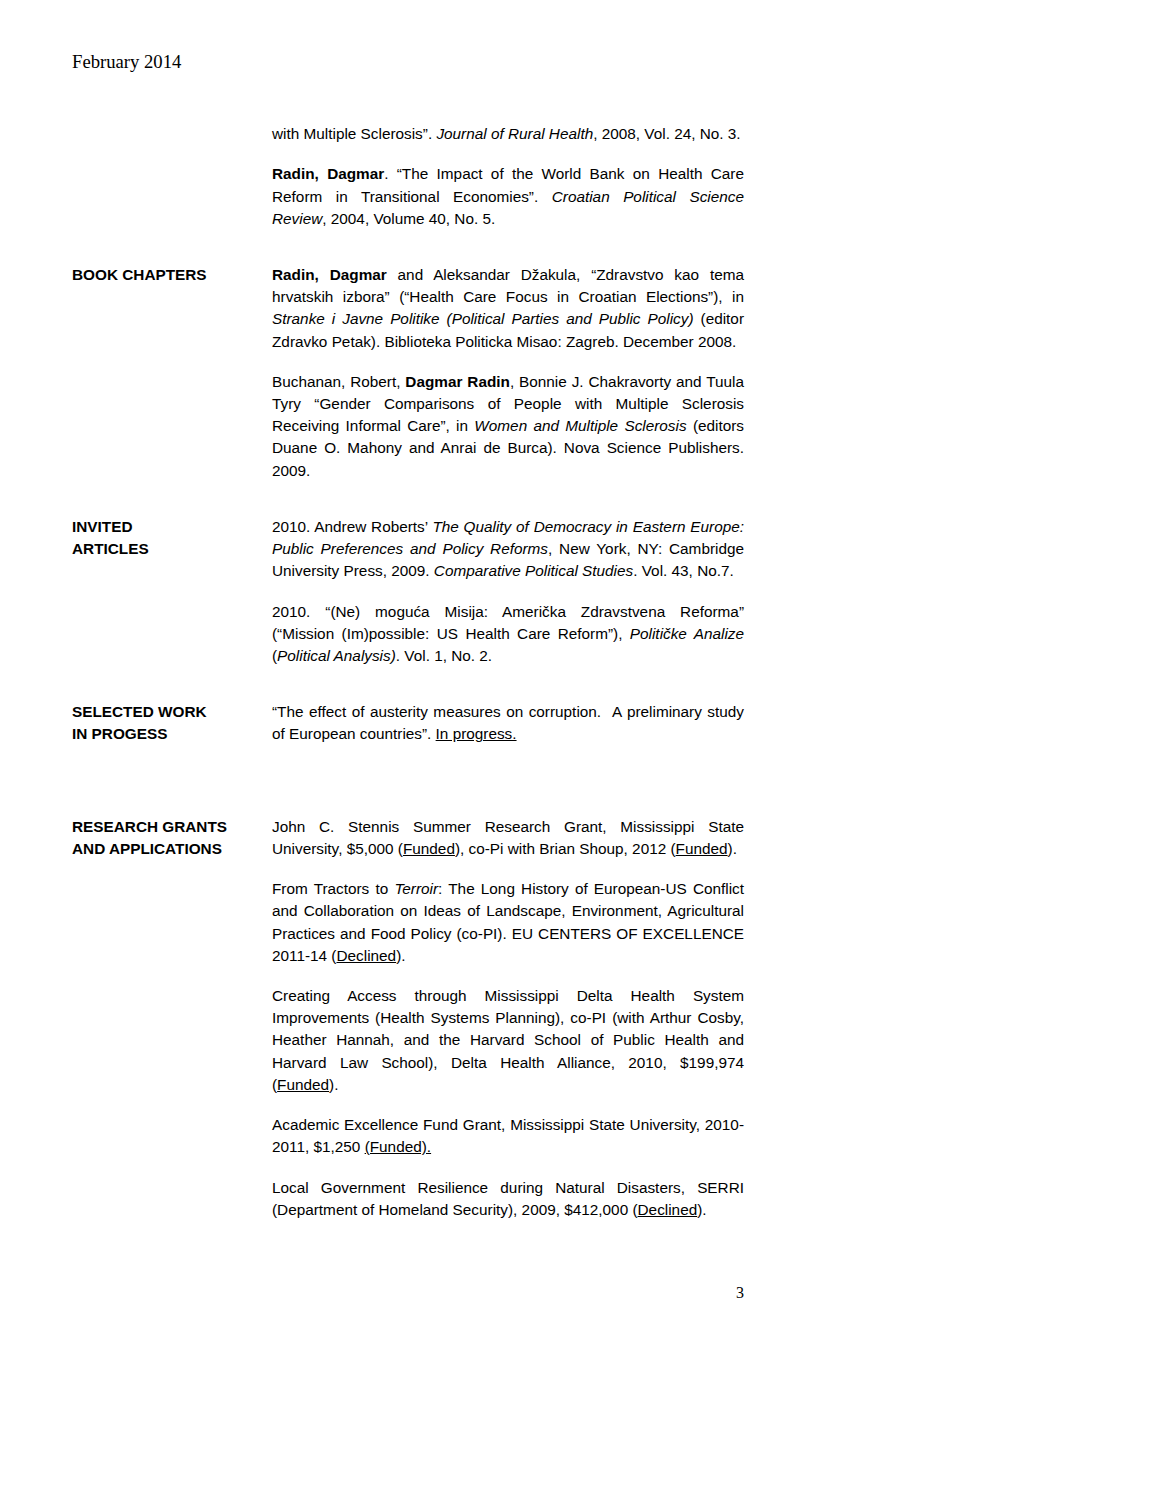February 2014
with Multiple Sclerosis”. Journal of Rural Health, 2008, Vol. 24, No. 3.
Radin, Dagmar. “The Impact of the World Bank on Health Care Reform in Transitional Economies”. Croatian Political Science Review, 2004, Volume 40, No. 5.
BOOK CHAPTERS
Radin, Dagmar and Aleksandar Džakula, “Zdravstvo kao tema hrvatskih izbora” (“Health Care Focus in Croatian Elections”), in Stranke i Javne Politike (Political Parties and Public Policy) (editor Zdravko Petak). Biblioteka Politicka Misao: Zagreb. December 2008.
Buchanan, Robert, Dagmar Radin, Bonnie J. Chakravorty and Tuula Tyry “Gender Comparisons of People with Multiple Sclerosis Receiving Informal Care”, in Women and Multiple Sclerosis (editors Duane O. Mahony and Anrai de Burca). Nova Science Publishers. 2009.
INVITED
ARTICLES
2010. Andrew Roberts’ The Quality of Democracy in Eastern Europe: Public Preferences and Policy Reforms, New York, NY: Cambridge University Press, 2009. Comparative Political Studies. Vol. 43, No.7.
2010. “(Ne) moguća Misija: Američka Zdravstvena Reforma” (“Mission (Im)possible: US Health Care Reform”), Političke Analize (Political Analysis). Vol. 1, No. 2.
SELECTED WORK
IN PROGESS
“The effect of austerity measures on corruption. A preliminary study of European countries”. In progress.
RESEARCH GRANTS
AND APPLICATIONS
John C. Stennis Summer Research Grant, Mississippi State University, $5,000 (Funded), co-Pi with Brian Shoup, 2012 (Funded).
From Tractors to Terroir: The Long History of European-US Conflict and Collaboration on Ideas of Landscape, Environment, Agricultural Practices and Food Policy (co-PI). EU CENTERS OF EXCELLENCE 2011-14 (Declined).
Creating Access through Mississippi Delta Health System Improvements (Health Systems Planning), co-PI (with Arthur Cosby, Heather Hannah, and the Harvard School of Public Health and Harvard Law School), Delta Health Alliance, 2010, $199,974 (Funded).
Academic Excellence Fund Grant, Mississippi State University, 2010-2011, $1,250 (Funded).
Local Government Resilience during Natural Disasters, SERRI (Department of Homeland Security), 2009, $412,000 (Declined).
3